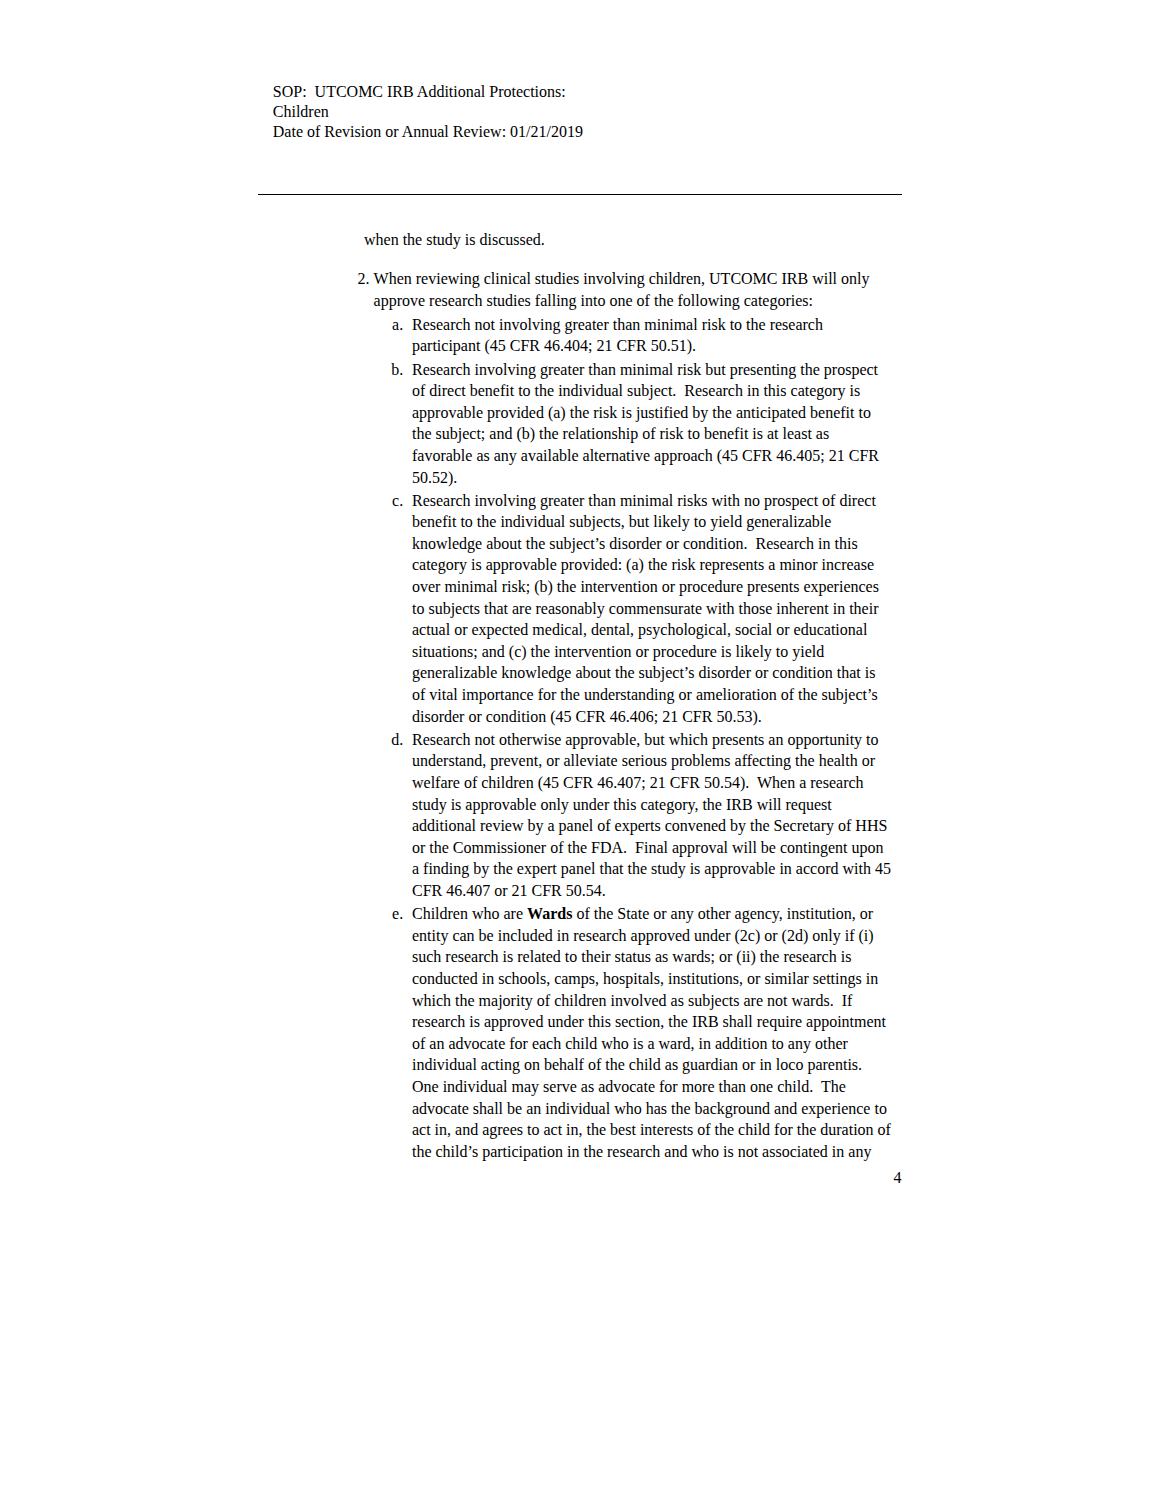SOP: UTCOMC IRB Additional Protections:
Children
Date of Revision or Annual Review: 01/21/2019
when the study is discussed.
When reviewing clinical studies involving children, UTCOMC IRB will only approve research studies falling into one of the following categories:
Research not involving greater than minimal risk to the research participant (45 CFR 46.404; 21 CFR 50.51).
Research involving greater than minimal risk but presenting the prospect of direct benefit to the individual subject. Research in this category is approvable provided (a) the risk is justified by the anticipated benefit to the subject; and (b) the relationship of risk to benefit is at least as favorable as any available alternative approach (45 CFR 46.405; 21 CFR 50.52).
Research involving greater than minimal risks with no prospect of direct benefit to the individual subjects, but likely to yield generalizable knowledge about the subject’s disorder or condition. Research in this category is approvable provided: (a) the risk represents a minor increase over minimal risk; (b) the intervention or procedure presents experiences to subjects that are reasonably commensurate with those inherent in their actual or expected medical, dental, psychological, social or educational situations; and (c) the intervention or procedure is likely to yield generalizable knowledge about the subject’s disorder or condition that is of vital importance for the understanding or amelioration of the subject’s disorder or condition (45 CFR 46.406; 21 CFR 50.53).
Research not otherwise approvable, but which presents an opportunity to understand, prevent, or alleviate serious problems affecting the health or welfare of children (45 CFR 46.407; 21 CFR 50.54). When a research study is approvable only under this category, the IRB will request additional review by a panel of experts convened by the Secretary of HHS or the Commissioner of the FDA. Final approval will be contingent upon a finding by the expert panel that the study is approvable in accord with 45 CFR 46.407 or 21 CFR 50.54.
Children who are Wards of the State or any other agency, institution, or entity can be included in research approved under (2c) or (2d) only if (i) such research is related to their status as wards; or (ii) the research is conducted in schools, camps, hospitals, institutions, or similar settings in which the majority of children involved as subjects are not wards. If research is approved under this section, the IRB shall require appointment of an advocate for each child who is a ward, in addition to any other individual acting on behalf of the child as guardian or in loco parentis. One individual may serve as advocate for more than one child. The advocate shall be an individual who has the background and experience to act in, and agrees to act in, the best interests of the child for the duration of the child’s participation in the research and who is not associated in any
4